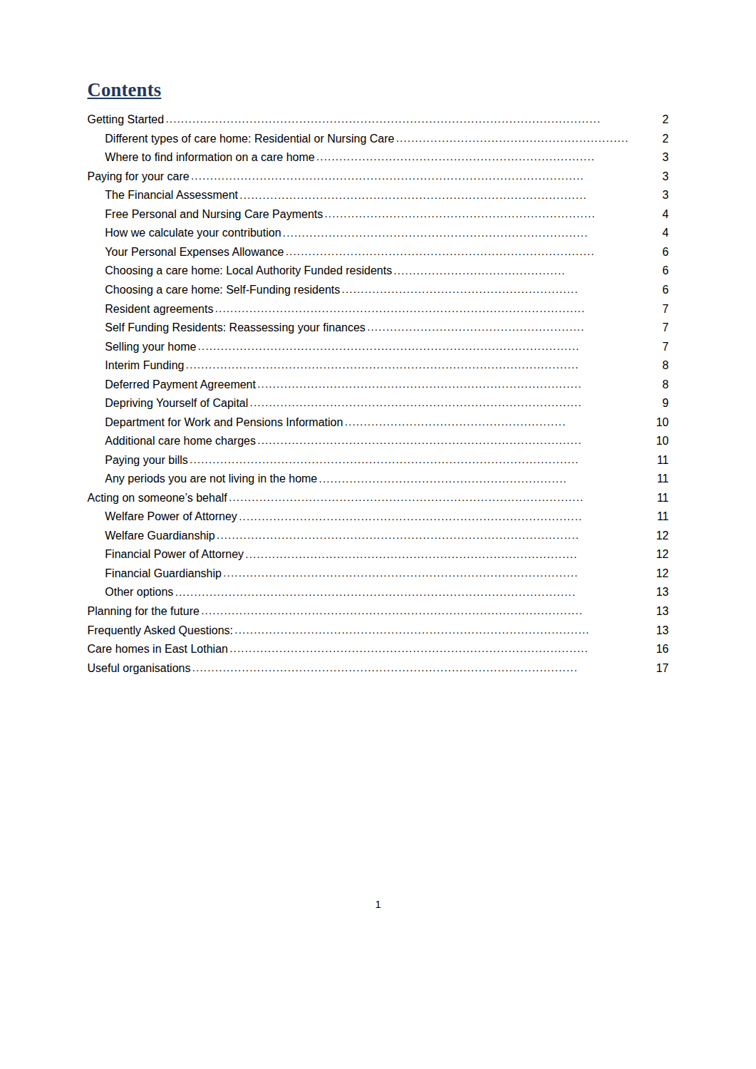Contents
Getting Started .................................................................................................................. 2
Different types of care home: Residential or Nursing Care ............................................................. 2
Where to find information on a care home ......................................................................... 3
Paying for your care ....................................................................................................... 3
The Financial Assessment ........................................................................................... 3
Free Personal and Nursing Care Payments ....................................................................... 4
How we calculate your contribution ................................................................................ 4
Your Personal Expenses Allowance ................................................................................. 6
Choosing a care home: Local Authority Funded residents ............................................. 6
Choosing a care home: Self-Funding residents .............................................................. 6
Resident agreements ................................................................................................. 7
Self Funding Residents: Reassessing your finances ......................................................... 7
Selling your home .................................................................................................... 7
Interim Funding ....................................................................................................... 8
Deferred Payment Agreement ..................................................................................... 8
Depriving Yourself of Capital ....................................................................................... 9
Department for Work and Pensions Information .......................................................... 10
Additional care home charges ..................................................................................... 10
Paying your bills ...................................................................................................... 11
Any periods you are not living in the home ................................................................. 11
Acting on someone’s behalf ............................................................................................. 11
Welfare Power of Attorney .......................................................................................... 11
Welfare Guardianship ............................................................................................... 12
Financial Power of Attorney ....................................................................................... 12
Financial Guardianship ............................................................................................. 12
Other options ......................................................................................................... 13
Planning for the future .................................................................................................... 13
Frequently Asked Questions: ............................................................................................. 13
Care homes in East Lothian .............................................................................................. 16
Useful organisations ..................................................................................................... 17
1